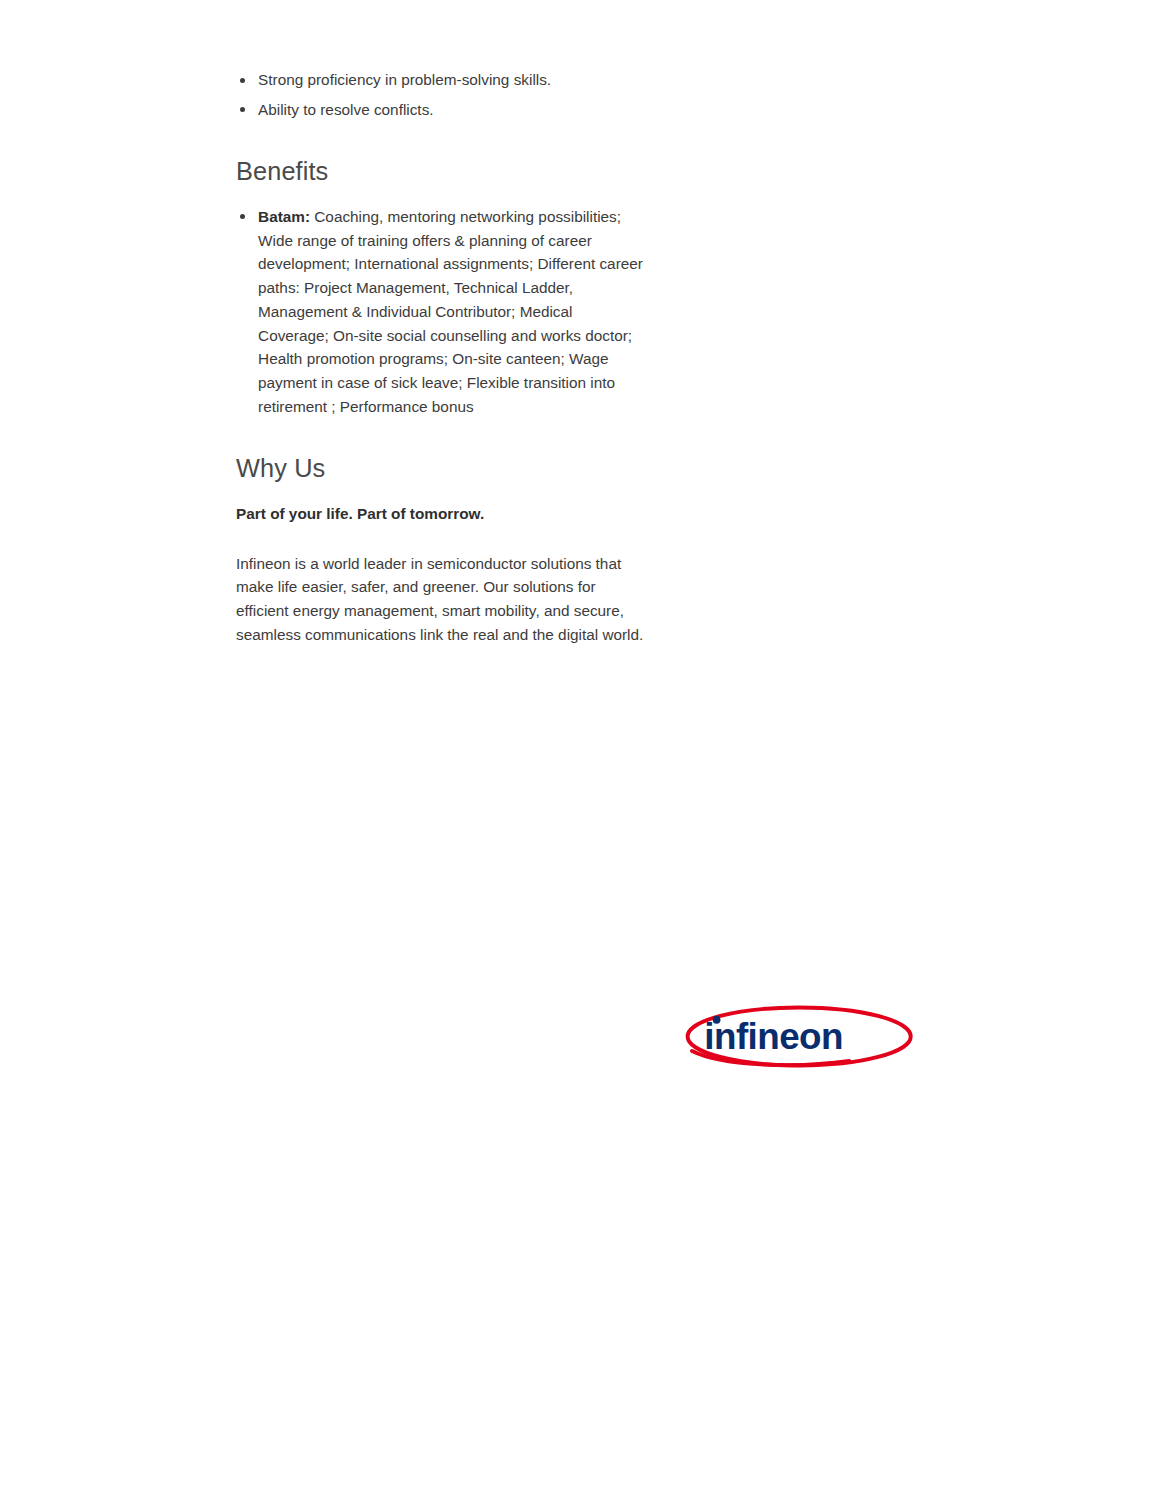Strong proficiency in problem-solving skills.
Ability to resolve conflicts.
Benefits
Batam: Coaching, mentoring networking possibilities; Wide range of training offers & planning of career development; International assignments; Different career paths: Project Management, Technical Ladder, Management & Individual Contributor; Medical Coverage; On-site social counselling and works doctor; Health promotion programs; On-site canteen; Wage payment in case of sick leave; Flexible transition into retirement ; Performance bonus
Why Us
Part of your life. Part of tomorrow.
Infineon is a world leader in semiconductor solutions that make life easier, safer, and greener. Our solutions for efficient energy management, smart mobility, and secure, seamless communications link the real and the digital world.
infineon